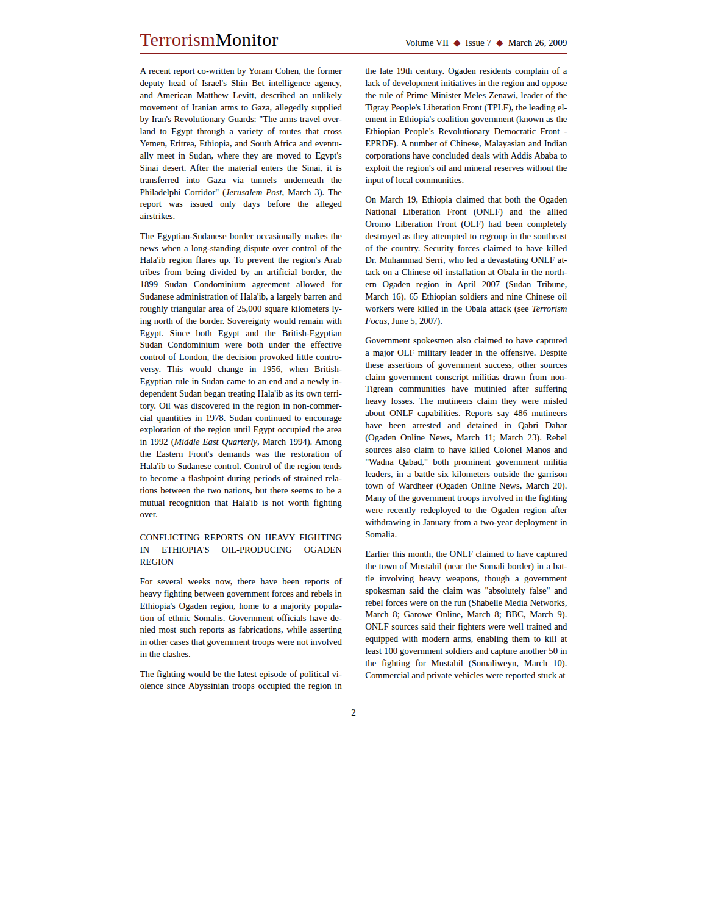Terrorism Monitor
Volume VII ◆ Issue 7 ◆ March 26, 2009
A recent report co-written by Yoram Cohen, the former deputy head of Israel's Shin Bet intelligence agency, and American Matthew Levitt, described an unlikely movement of Iranian arms to Gaza, allegedly supplied by Iran's Revolutionary Guards: "The arms travel overland to Egypt through a variety of routes that cross Yemen, Eritrea, Ethiopia, and South Africa and eventually meet in Sudan, where they are moved to Egypt's Sinai desert. After the material enters the Sinai, it is transferred into Gaza via tunnels underneath the Philadelphi Corridor" (Jerusalem Post, March 3). The report was issued only days before the alleged airstrikes.
The Egyptian-Sudanese border occasionally makes the news when a long-standing dispute over control of the Hala'ib region flares up. To prevent the region's Arab tribes from being divided by an artificial border, the 1899 Sudan Condominium agreement allowed for Sudanese administration of Hala'ib, a largely barren and roughly triangular area of 25,000 square kilometers lying north of the border. Sovereignty would remain with Egypt. Since both Egypt and the British-Egyptian Sudan Condominium were both under the effective control of London, the decision provoked little controversy. This would change in 1956, when British-Egyptian rule in Sudan came to an end and a newly independent Sudan began treating Hala'ib as its own territory. Oil was discovered in the region in non-commercial quantities in 1978. Sudan continued to encourage exploration of the region until Egypt occupied the area in 1992 (Middle East Quarterly, March 1994). Among the Eastern Front's demands was the restoration of Hala'ib to Sudanese control. Control of the region tends to become a flashpoint during periods of strained relations between the two nations, but there seems to be a mutual recognition that Hala'ib is not worth fighting over.
Conflicting Reports on Heavy Fighting in Ethiopia's Oil-Producing Ogaden Region
For several weeks now, there have been reports of heavy fighting between government forces and rebels in Ethiopia's Ogaden region, home to a majority population of ethnic Somalis. Government officials have denied most such reports as fabrications, while asserting in other cases that government troops were not involved in the clashes.
The fighting would be the latest episode of political violence since Abyssinian troops occupied the region in the late 19th century. Ogaden residents complain of a lack of development initiatives in the region and oppose the rule of Prime Minister Meles Zenawi, leader of the Tigray People's Liberation Front (TPLF), the leading element in Ethiopia's coalition government (known as the Ethiopian People's Revolutionary Democratic Front - EPRDF). A number of Chinese, Malayasian and Indian corporations have concluded deals with Addis Ababa to exploit the region's oil and mineral reserves without the input of local communities.
On March 19, Ethiopia claimed that both the Ogaden National Liberation Front (ONLF) and the allied Oromo Liberation Front (OLF) had been completely destroyed as they attempted to regroup in the southeast of the country. Security forces claimed to have killed Dr. Muhammad Serri, who led a devastating ONLF attack on a Chinese oil installation at Obala in the northern Ogaden region in April 2007 (Sudan Tribune, March 16). 65 Ethiopian soldiers and nine Chinese oil workers were killed in the Obala attack (see Terrorism Focus, June 5, 2007).
Government spokesmen also claimed to have captured a major OLF military leader in the offensive. Despite these assertions of government success, other sources claim government conscript militias drawn from non-Tigrean communities have mutinied after suffering heavy losses. The mutineers claim they were misled about ONLF capabilities. Reports say 486 mutineers have been arrested and detained in Qabri Dahar (Ogaden Online News, March 11; March 23). Rebel sources also claim to have killed Colonel Manos and "Wadna Qabad," both prominent government militia leaders, in a battle six kilometers outside the garrison town of Wardheer (Ogaden Online News, March 20). Many of the government troops involved in the fighting were recently redeployed to the Ogaden region after withdrawing in January from a two-year deployment in Somalia.
Earlier this month, the ONLF claimed to have captured the town of Mustahil (near the Somali border) in a battle involving heavy weapons, though a government spokesman said the claim was "absolutely false" and rebel forces were on the run (Shabelle Media Networks, March 8; Garowe Online, March 8; BBC, March 9). ONLF sources said their fighters were well trained and equipped with modern arms, enabling them to kill at least 100 government soldiers and capture another 50 in the fighting for Mustahil (Somaliweyn, March 10). Commercial and private vehicles were reported stuck at
2